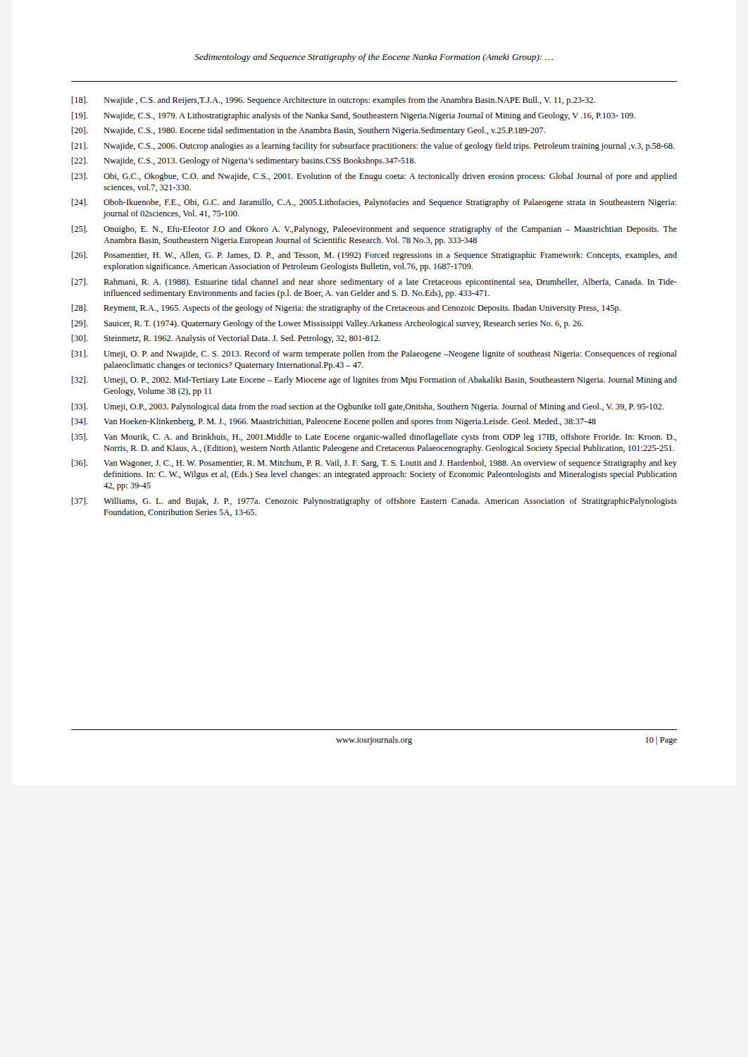Sedimentology and Sequence Stratigraphy of the Eocene Nanka Formation (Ameki Group): …
[18]. Nwajide , C.S. and Reijers,T.J.A., 1996. Sequence Architecture in outcrops: examples from the Anambra Basin.NAPE Bull., V. 11, p.23-32.
[19]. Nwajide, C.S., 1979. A Lithostratigraphic analysis of the Nanka Sand, Southeastern Nigeria.Nigeria Journal of Mining and Geology, V .16, P.103- 109.
[20]. Nwajide, C.S., 1980. Eocene tidal sedimentation in the Anambra Basin, Southern Nigeria.Sedimentary Geol., v.25.P.189-207.
[21]. Nwajide, C.S., 2006. Outcrop analogies as a learning facility for subsurface practitioners: the value of geology field trips. Petroleum training journal ,v.3, p.58-68.
[22]. Nwajide, C.S., 2013. Geology of Nigeria’s sedimentary basins.CSS Bookshops.347-518.
[23]. Obi, G.C., Okogbue, C.O. and Nwajide, C.S., 2001. Evolution of the Enugu coeta: A tectonically driven erosion process: Global Journal of pore and applied sciences, vol.7, 321-330.
[24]. Oboh-Ikuenobe, F.E., Obi, G.C. and Jaramillo, C.A., 2005.Lithofacies, Palynofacies and Sequence Stratigraphy of Palaeogene strata in Southeastern Nigeria: journal of 02sciences, Vol. 41, 75-100.
[25]. Onuigbo, E. N., Efu-Efeotor J.O and Okoro A. V.,Palynogy, Paleoevironment and sequence stratigraphy of the Campanian – Maastrichtian Deposits. The Anambra Basin, Southeastern Nigeria.European Journal of Scientific Research. Vol. 78 No.3, pp. 333-348
[26]. Posamentier, H. W., Allen, G. P. James, D. P., and Tesson, M. (1992) Forced regressions in a Sequence Stratigraphic Framework: Concepts, examples, and exploration significance. American Association of Petroleum Geologists Bulletin, vol.76, pp. 1687-1709.
[27]. Rahmani, R. A. (1988). Estuarine tidal channel and near shore sedimentary of a late Cretaceous epicontinental sea, Drumheller, Alberfa, Canada. In Tide-influenced sedimentary Environments and facies (p.l. de Boer, A. van Gelder and S. D. No.Eds), pp. 433-471.
[28]. Reyment, R.A., 1965. Aspects of the geology of Nigeria: the stratigraphy of the Cretaceous and Cenozoic Deposits. Ibadan University Press, 145p.
[29]. Sauicer, R. T. (1974). Quaternary Geology of the Lower Mississippi Valley.Arkaness Archeological survey, Research series No. 6, p. 26.
[30]. Steinmetz, R. 1962. Analysis of Vectorial Data. J. Sed. Petrology, 32, 801-812.
[31]. Umeji, O. P. and Nwajide, C. S. 2013. Record of warm temperate pollen from the Palaeogene –Neogene lignite of southeast Nigeria: Consequences of regional palaeoclimatic changes or tectonics? Quaternary International.Pp.43 – 47.
[32]. Umeji, O. P., 2002. Mid-Tertiary Late Eocene – Early Miocene age of lignites from Mpu Formation of Abakaliki Basin, Southeastern Nigeria. Journal Mining and Geology, Volume 38 (2), pp 11
[33]. Umeji, O.P., 2003. Palynological data from the road section at the Ogbunike toll gate,Onitsha, Southern Nigeria. Journal of Mining and Geol., V. 39, P. 95-102.
[34]. Van Hoeken-Klinkenberg, P. M. J., 1966. Maastrichitian, Paleocene Eocene pollen and spores from Nigeria.Leisde. Geol. Meded., 38:37-48
[35]. Van Mourik, C. A. and Brinkhuis, H., 2001.Middle to Late Eocene organic-walled dinoflagellate cysts from ODP leg 17IB, offshore Froride. In: Kroon. D., Norris, R. D. and Klaus, A., (Edition), western North Atlantic Paleogene and Cretaceous Palaeocenography. Geological Society Special Publication, 101:225-251.
[36]. Van Wagoner, J. C., H. W. Posamentier, R. M. Mitchum, P. R. Vail, J. F. Sarg, T. S. Loutit and J. Hardenbol, 1988. An overview of sequence Stratigraphy and key definitions. In: C. W., Wilgus et al, (Eds.) Sea level changes: an integrated approach: Society of Economic Paleontologists and Mineralogists special Publication 42, pp: 39-45
[37]. Williams, G. L. and Bujak, J. P., 1977a. Cenozoic Palynostratigraphy of offshore Eastern Canada. American Association of StratitgraphicPalynologists Foundation, Contribution Series 5A, 13-65.
www.iosrjournals.org
10 | Page